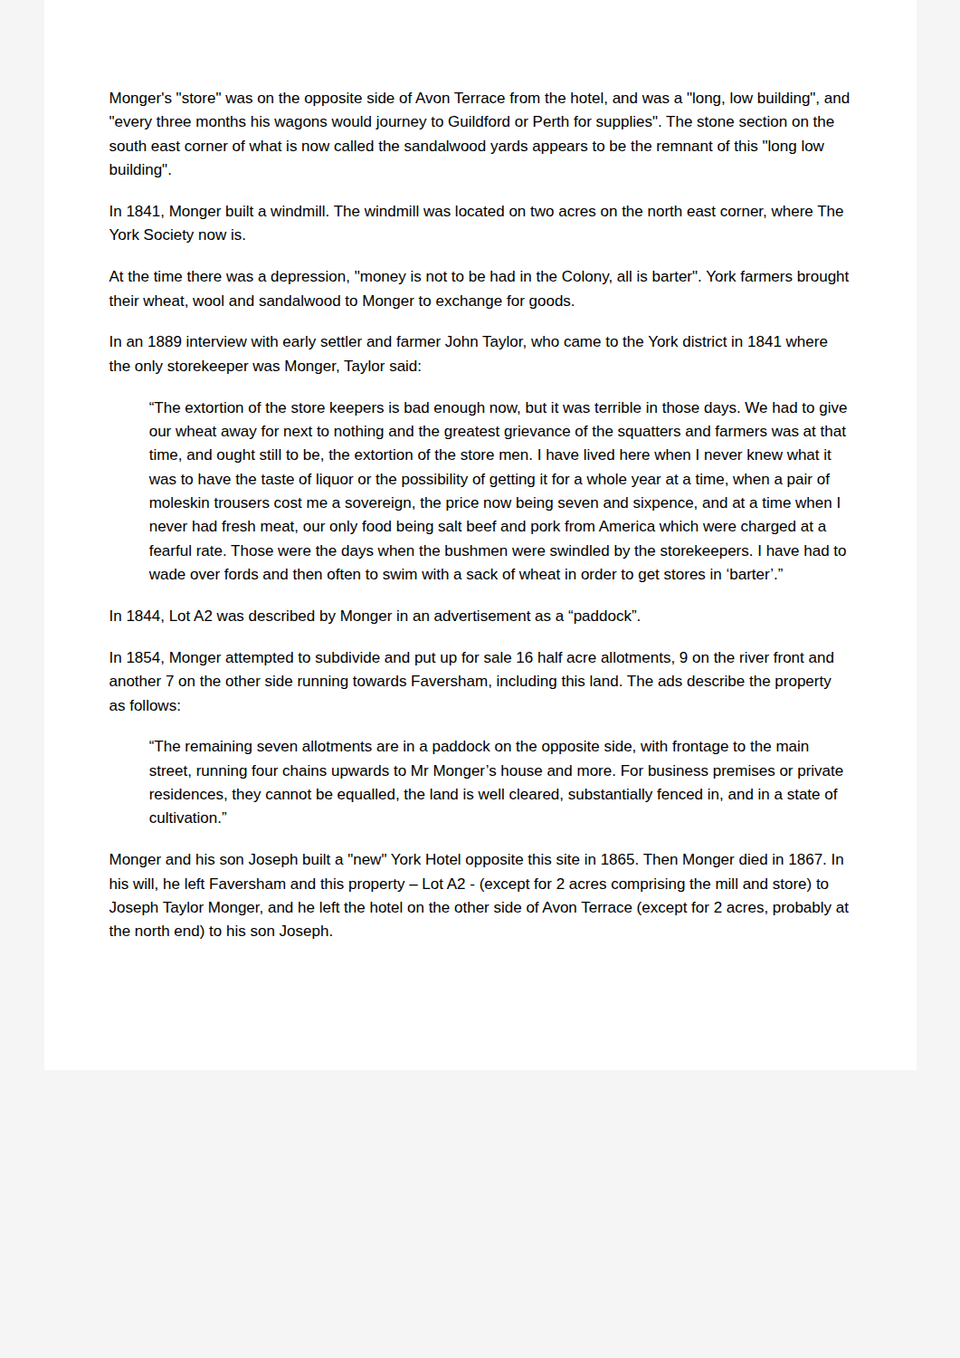Monger's "store" was on the opposite side of Avon Terrace from the hotel, and was a "long, low building", and "every three months his wagons would journey to Guildford or Perth for supplies". The stone section on the south east corner of what is now called the sandalwood yards appears to be the remnant of this "long low building".
In 1841, Monger built a windmill. The windmill was located on two acres on the north east corner, where The York Society now is.
At the time there was a depression, "money is not to be had in the Colony, all is barter". York farmers brought their wheat, wool and sandalwood to Monger to exchange for goods.
In an 1889 interview with early settler and farmer John Taylor, who came to the York district in 1841 where the only storekeeper was Monger, Taylor said:
“The extortion of the store keepers is bad enough now, but it was terrible in those days. We had to give our wheat away for next to nothing and the greatest grievance of the squatters and farmers was at that time, and ought still to be, the extortion of the store men. I have lived here when I never knew what it was to have the taste of liquor or the possibility of getting it for a whole year at a time, when a pair of moleskin trousers cost me a sovereign, the price now being seven and sixpence, and at a time when I never had fresh meat, our only food being salt beef and pork from America which were charged at a fearful rate. Those were the days when the bushmen were swindled by the storekeepers. I have had to wade over fords and then often to swim with a sack of wheat in order to get stores in ‘barter’.”
In 1844, Lot A2 was described by Monger in an advertisement as a “paddock”.
In 1854, Monger attempted to subdivide and put up for sale 16 half acre allotments, 9 on the river front and another 7 on the other side running towards Faversham, including this land. The ads describe the property as follows:
“The remaining seven allotments are in a paddock on the opposite side, with frontage to the main street, running four chains upwards to Mr Monger’s house and more. For business premises or private residences, they cannot be equalled, the land is well cleared, substantially fenced in, and in a state of cultivation.”
Monger and his son Joseph built a "new" York Hotel opposite this site in 1865. Then Monger died in 1867. In his will, he left Faversham and this property – Lot A2 - (except for 2 acres comprising the mill and store) to Joseph Taylor Monger, and he left the hotel on the other side of Avon Terrace (except for 2 acres, probably at the north end) to his son Joseph.